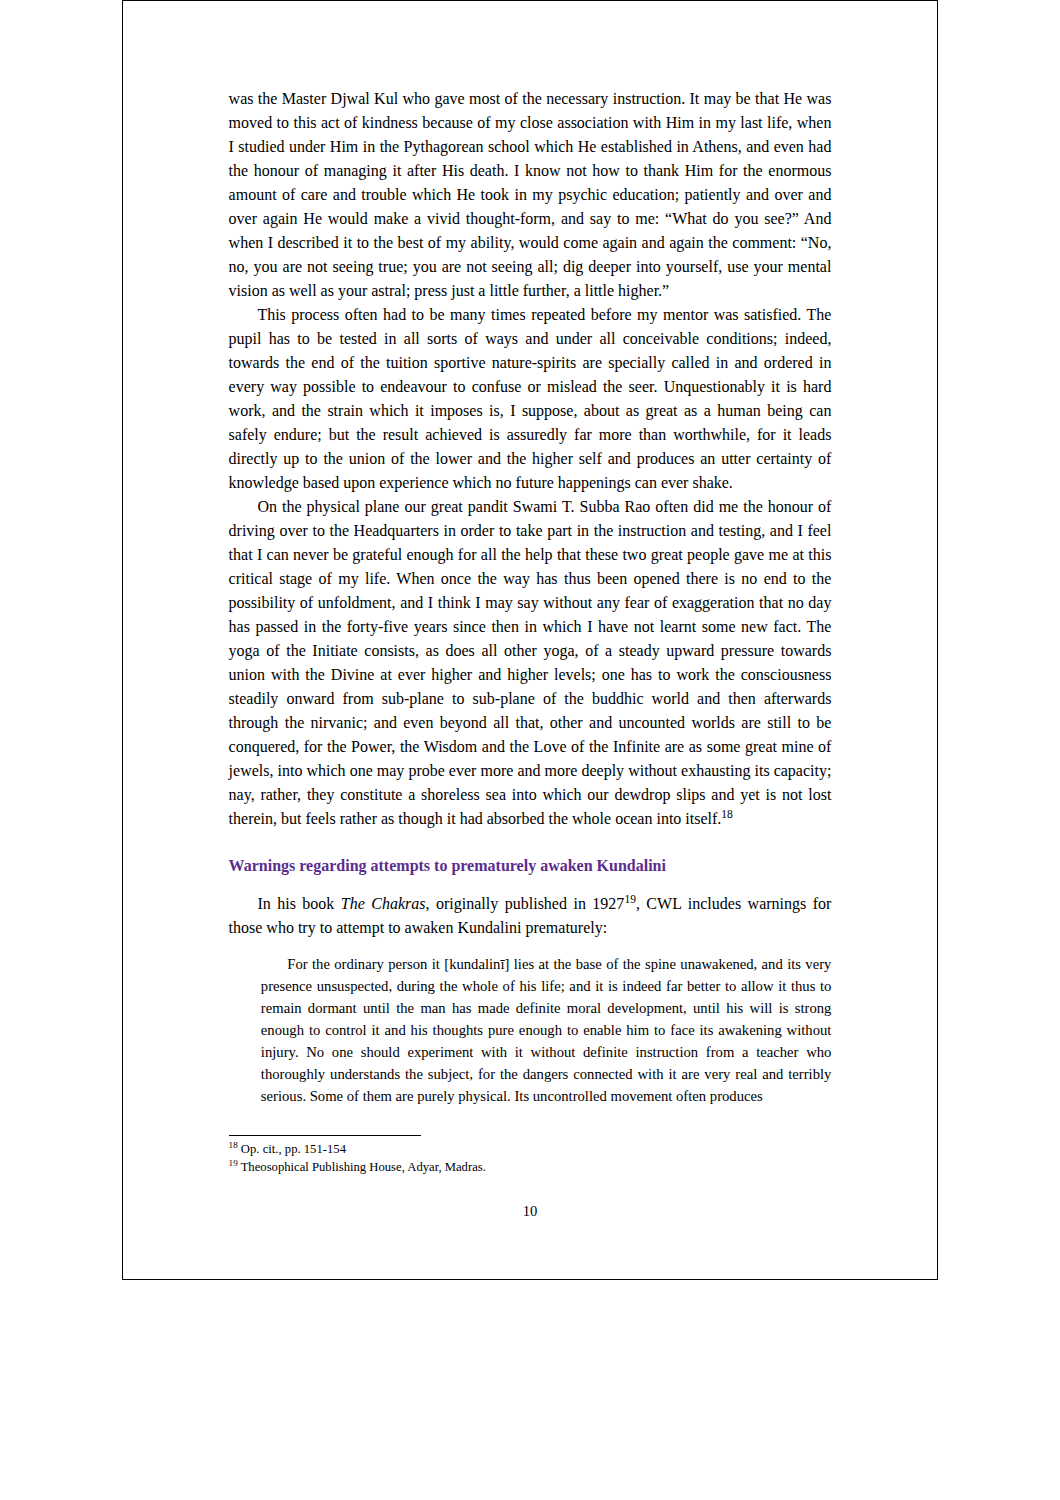was the Master Djwal Kul who gave most of the necessary instruction. It may be that He was moved to this act of kindness because of my close association with Him in my last life, when I studied under Him in the Pythagorean school which He established in Athens, and even had the honour of managing it after His death. I know not how to thank Him for the enormous amount of care and trouble which He took in my psychic education; patiently and over and over again He would make a vivid thought-form, and say to me: “What do you see?” And when I described it to the best of my ability, would come again and again the comment: “No, no, you are not seeing true; you are not seeing all; dig deeper into yourself, use your mental vision as well as your astral; press just a little further, a little higher.”
This process often had to be many times repeated before my mentor was satisfied. The pupil has to be tested in all sorts of ways and under all conceivable conditions; indeed, towards the end of the tuition sportive nature-spirits are specially called in and ordered in every way possible to endeavour to confuse or mislead the seer. Unquestionably it is hard work, and the strain which it imposes is, I suppose, about as great as a human being can safely endure; but the result achieved is assuredly far more than worthwhile, for it leads directly up to the union of the lower and the higher self and produces an utter certainty of knowledge based upon experience which no future happenings can ever shake.
On the physical plane our great pandit Swami T. Subba Rao often did me the honour of driving over to the Headquarters in order to take part in the instruction and testing, and I feel that I can never be grateful enough for all the help that these two great people gave me at this critical stage of my life. When once the way has thus been opened there is no end to the possibility of unfoldment, and I think I may say without any fear of exaggeration that no day has passed in the forty-five years since then in which I have not learnt some new fact. The yoga of the Initiate consists, as does all other yoga, of a steady upward pressure towards union with the Divine at ever higher and higher levels; one has to work the consciousness steadily onward from sub-plane to sub-plane of the buddhic world and then afterwards through the nirvanic; and even beyond all that, other and uncounted worlds are still to be conquered, for the Power, the Wisdom and the Love of the Infinite are as some great mine of jewels, into which one may probe ever more and more deeply without exhausting its capacity; nay, rather, they constitute a shoreless sea into which our dewdrop slips and yet is not lost therein, but feels rather as though it had absorbed the whole ocean into itself.18
Warnings regarding attempts to prematurely awaken Kundalini
In his book The Chakras, originally published in 192719, CWL includes warnings for those who try to attempt to awaken Kundalini prematurely:
For the ordinary person it [kundalinī] lies at the base of the spine unawakened, and its very presence unsuspected, during the whole of his life; and it is indeed far better to allow it thus to remain dormant until the man has made definite moral development, until his will is strong enough to control it and his thoughts pure enough to enable him to face its awakening without injury. No one should experiment with it without definite instruction from a teacher who thoroughly understands the subject, for the dangers connected with it are very real and terribly serious. Some of them are purely physical. Its uncontrolled movement often produces
18 Op. cit., pp. 151-154
19 Theosophical Publishing House, Adyar, Madras.
10